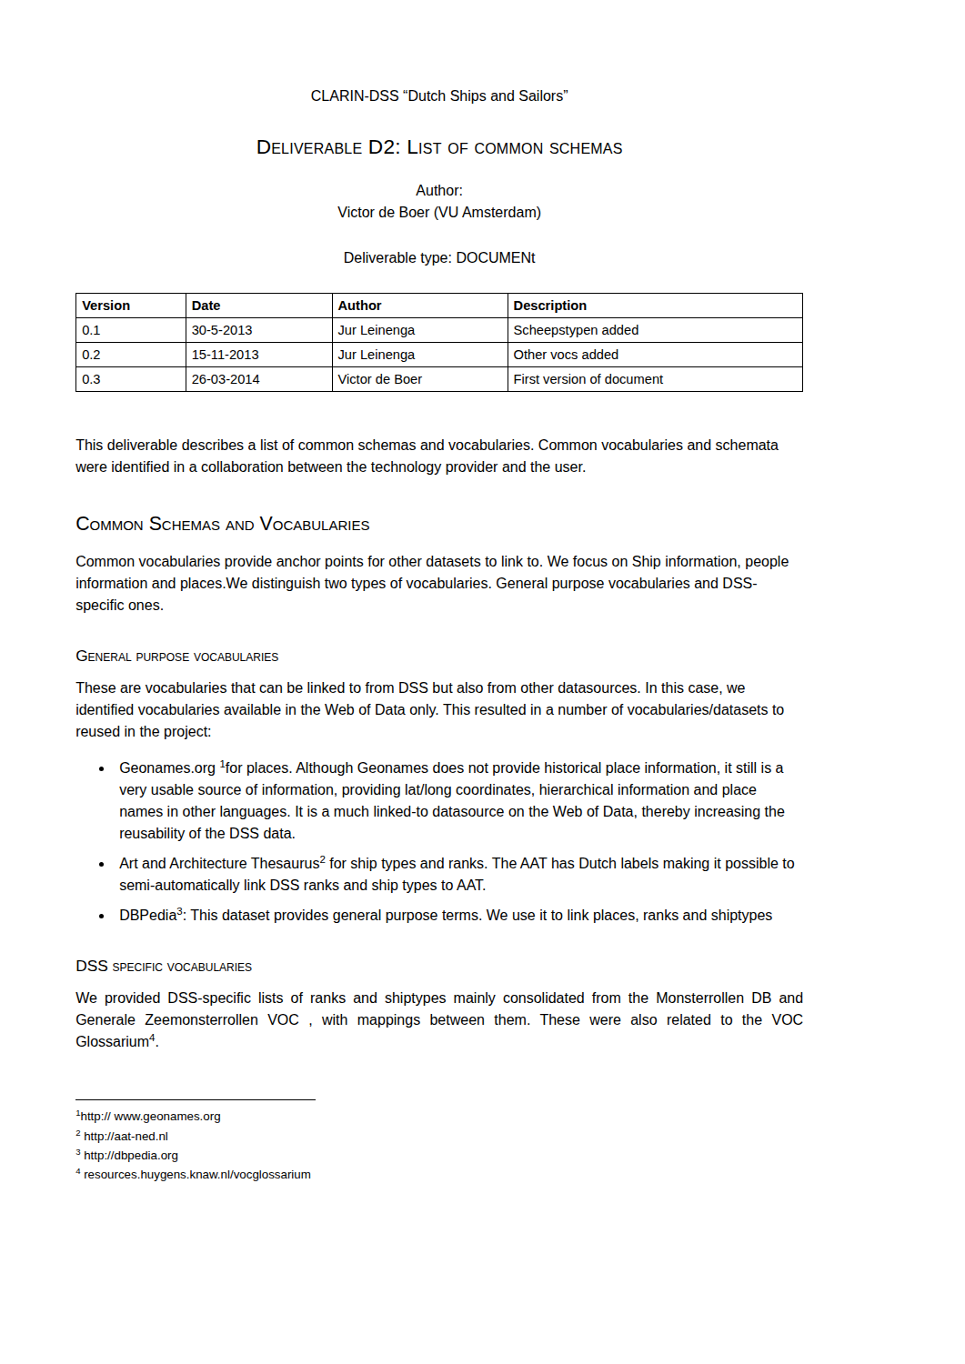CLARIN-DSS “Dutch Ships and Sailors”
Deliverable D2: List of common schemas
Author:
Victor de Boer (VU Amsterdam)
Deliverable type: DOCUMENt
| Version | Date | Author | Description |
| --- | --- | --- | --- |
| 0.1 | 30-5-2013 | Jur Leinenga | Scheepstypen added |
| 0.2 | 15-11-2013 | Jur Leinenga | Other vocs added |
| 0.3 | 26-03-2014 | Victor de Boer | First version of document |
This deliverable describes a list of common schemas and vocabularies. Common vocabularies and schemata were identified in a collaboration between the technology provider and the user.
Common Schemas and Vocabularies
Common vocabularies provide anchor points for other datasets to link to. We focus on Ship information, people information and places.We distinguish two types of vocabularies. General purpose vocabularies and DSS-specific ones.
General purpose vocabularies
These are vocabularies that can be linked to from DSS but also from other datasources. In this case, we identified vocabularies available in the Web of Data only. This resulted in a number of vocabularies/datasets to reused in the project:
Geonames.org 1for places. Although Geonames does not provide historical place information, it still is a very usable source of information, providing lat/long coordinates, hierarchical information and place names in other languages. It is a much linked-to datasource on the Web of Data, thereby increasing the reusability of the DSS data.
Art and Architecture Thesaurus2 for ship types and ranks. The AAT has Dutch labels making it possible to semi-automatically link DSS ranks and ship types to AAT.
DBPedia3: This dataset provides general purpose terms. We use it to link places, ranks and shiptypes
DSS specific vocabularies
We provided DSS-specific lists of ranks and shiptypes mainly consolidated from the Monsterrollen DB and Generale Zeemonsterrollen VOC , with mappings between them. These were also related to the VOC Glossarium4.
1http:// www.geonames.org
2 http://aat-ned.nl
3 http://dbpedia.org
4 resources.huygens.knaw.nl/vocglossarium